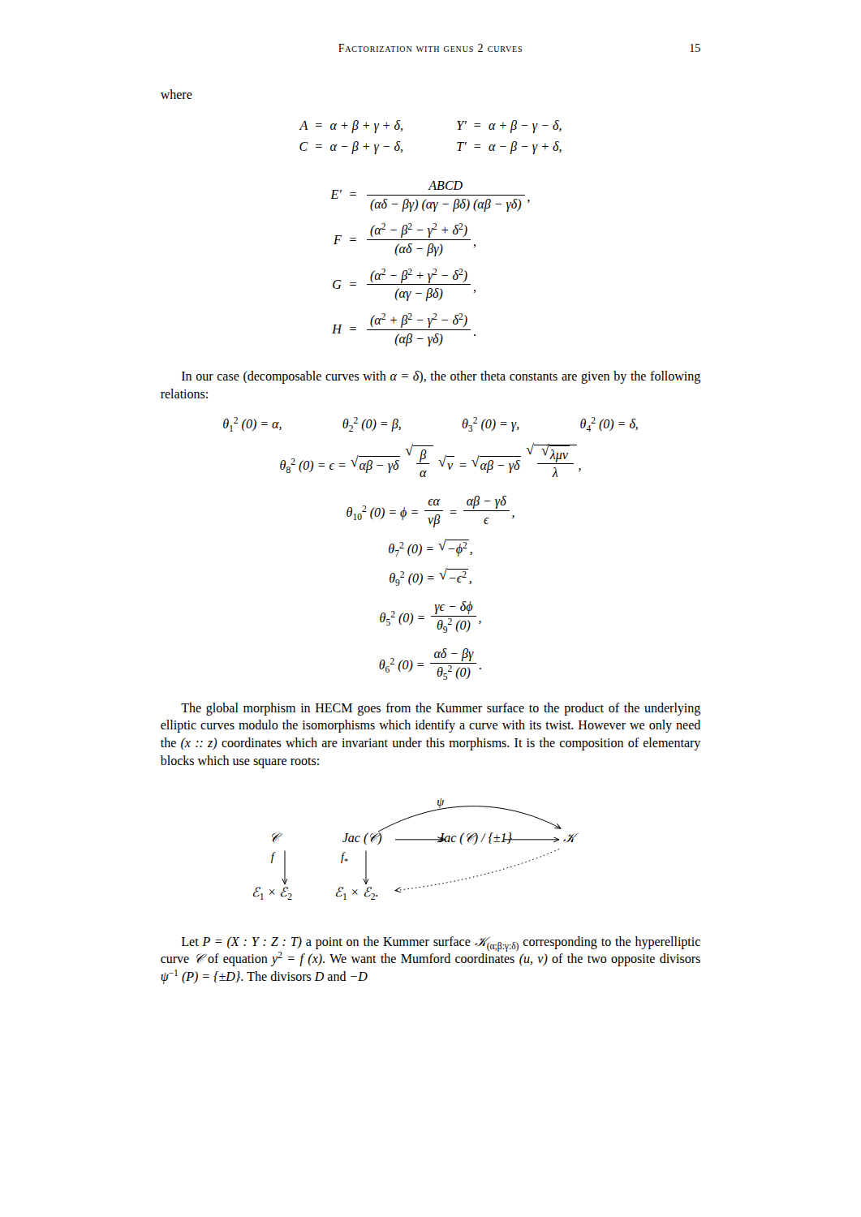Factorization with genus 2 curves 15
where
| A | = | α + β + γ + δ, | | Y′ | = | α + β − γ − δ, |
| C | = | α − β + γ − δ, | | T′ | = | α − β − γ + δ, |
| E′ | = | ABCD (αδ − βγ) (αγ − βδ) (αβ − γδ) , |
| F | = | (α 2 − β 2 − γ 2 + δ 2 ) (αδ − βγ) , |
| G | = | (α 2 − β 2 + γ 2 − δ 2 ) (αγ − βδ) , |
| H | = | (α 2 + β 2 − γ 2 − δ 2 ) (αβ − γδ) . |
In our case (decomposable curves with α = δ), the other theta constants are given by the following relations:
θ12 (0) = α, θ22 (0) = β, θ32 (0) = γ, θ42 (0) = δ,
θ82 (0) = ϵ = αβ − γδ βα ν = αβ − γδ λμν λ ,
θ102 (0) = ϕ = ϵα νβ = αβ − γδ ϵ,
θ72 (0) = −ϕ2,
θ92 (0) = −ϵ2,
θ52 (0) = γϵ − δϕ θ92 (0) ,
θ62 (0) = αδ − βγ θ52 (0) .
The global morphism in HECM goes from the Kummer surface to the product of the underlying elliptic curves modulo the isomorphisms which identify a curve with its twist. However we only need the (x :: z) coordinates which are invariant under this morphisms. It is the composition of elementary blocks which use square roots:
𝒞
Jac (𝒞)
Jac (𝒞) / {±1}
𝒦
ℰ1 × ℰ2
ℰ1 × ℰ2.
f
f*
ψ
Let P = (X : Y : Z : T) a point on the Kummer surface 𝒦(α;β:γ:δ) corresponding to the hyperelliptic curve 𝒞 of equation y2 = f (x). We want the Mumford coordinates (u, v) of the two opposite divisors ψ−1 (P) = {±D}. The divisors D and −D